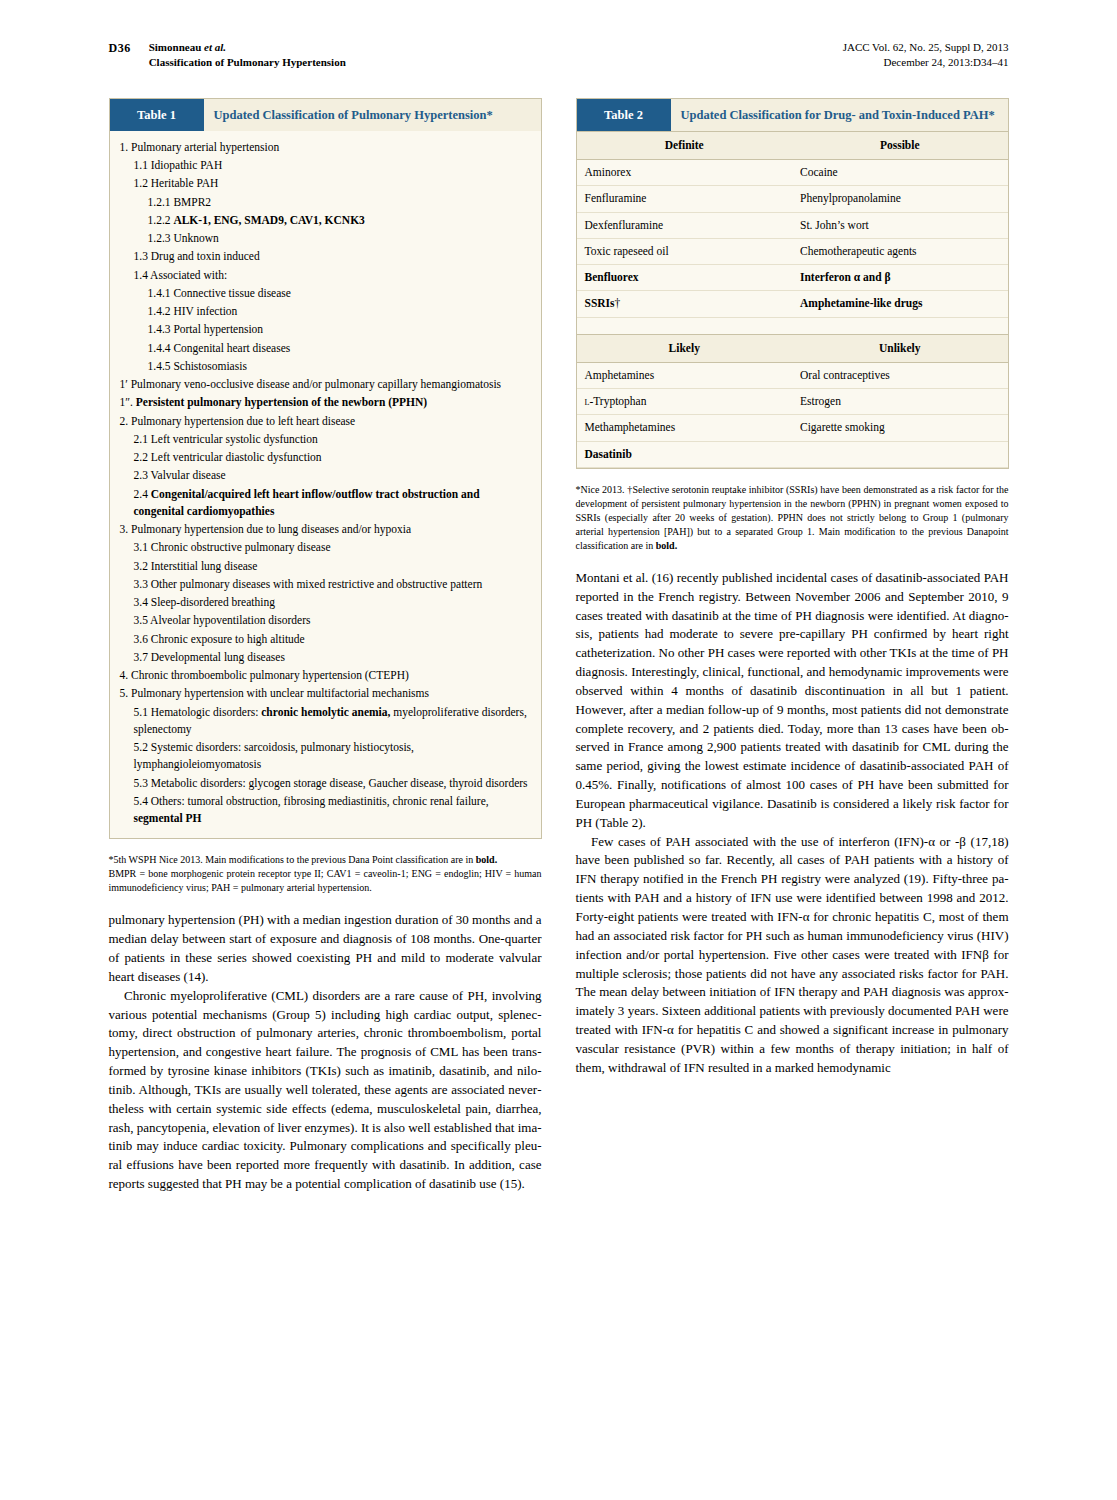D36
Simonneau et al.
Classification of Pulmonary Hypertension
JACC Vol. 62, No. 25, Suppl D, 2013
December 24, 2013:D34–41
Table 1
Updated Classification of Pulmonary Hypertension*
1. Pulmonary arterial hypertension
1.1 Idiopathic PAH
1.2 Heritable PAH
1.2.1 BMPR2
1.2.2 ALK-1, ENG, SMAD9, CAV1, KCNK3
1.2.3 Unknown
1.3 Drug and toxin induced
1.4 Associated with:
1.4.1 Connective tissue disease
1.4.2 HIV infection
1.4.3 Portal hypertension
1.4.4 Congenital heart diseases
1.4.5 Schistosomiasis
1′ Pulmonary veno-occlusive disease and/or pulmonary capillary hemangiomatosis
1″. Persistent pulmonary hypertension of the newborn (PPHN)
2. Pulmonary hypertension due to left heart disease
2.1 Left ventricular systolic dysfunction
2.2 Left ventricular diastolic dysfunction
2.3 Valvular disease
2.4 Congenital/acquired left heart inflow/outflow tract obstruction and congenital cardiomyopathies
3. Pulmonary hypertension due to lung diseases and/or hypoxia
3.1 Chronic obstructive pulmonary disease
3.2 Interstitial lung disease
3.3 Other pulmonary diseases with mixed restrictive and obstructive pattern
3.4 Sleep-disordered breathing
3.5 Alveolar hypoventilation disorders
3.6 Chronic exposure to high altitude
3.7 Developmental lung diseases
4. Chronic thromboembolic pulmonary hypertension (CTEPH)
5. Pulmonary hypertension with unclear multifactorial mechanisms
5.1 Hematologic disorders: chronic hemolytic anemia, myeloproliferative disorders, splenectomy
5.2 Systemic disorders: sarcoidosis, pulmonary histiocytosis, lymphangioleiomyomatosis
5.3 Metabolic disorders: glycogen storage disease, Gaucher disease, thyroid disorders
5.4 Others: tumoral obstruction, fibrosing mediastinitis, chronic renal failure, segmental PH
*5th WSPH Nice 2013. Main modifications to the previous Dana Point classification are in bold.
BMPR = bone morphogenic protein receptor type II; CAV1 = caveolin-1; ENG = endoglin; HIV = human immunodeficiency virus; PAH = pulmonary arterial hypertension.
pulmonary hypertension (PH) with a median ingestion duration of 30 months and a median delay between start of exposure and diagnosis of 108 months. One-quarter of patients in these series showed coexisting PH and mild to moderate valvular heart diseases (14).
Chronic myeloproliferative (CML) disorders are a rare cause of PH, involving various potential mechanisms (Group 5) including high cardiac output, splenectomy, direct obstruction of pulmonary arteries, chronic thromboembolism, portal hypertension, and congestive heart failure. The prognosis of CML has been transformed by tyrosine kinase inhibitors (TKIs) such as imatinib, dasatinib, and nilotinib. Although, TKIs are usually well tolerated, these agents are associated nevertheless with certain systemic side effects (edema, musculoskeletal pain, diarrhea, rash, pancytopenia, elevation of liver enzymes). It is also well established that imatinib may induce cardiac toxicity. Pulmonary complications and specifically pleural effusions have been reported more frequently with dasatinib. In addition, case reports suggested that PH may be a potential complication of dasatinib use (15).
Table 2
Updated Classification for Drug- and Toxin-Induced PAH*
| Definite | Possible |
| --- | --- |
| Aminorex | Cocaine |
| Fenfluramine | Phenylpropanolamine |
| Dexfenfluramine | St. John’s wort |
| Toxic rapeseed oil | Chemotherapeutic agents |
| Benfluorex | Interferon α and β |
| SSRIs † | Amphetamine-like drugs |
| Likely | Unlikely |
| Amphetamines | Oral contraceptives |
| l -Tryptophan | Estrogen |
| Methamphetamines | Cigarette smoking |
| Dasatinib | |
*Nice 2013. †Selective serotonin reuptake inhibitor (SSRIs) have been demonstrated as a risk factor for the development of persistent pulmonary hypertension in the newborn (PPHN) in pregnant women exposed to SSRIs (especially after 20 weeks of gestation). PPHN does not strictly belong to Group 1 (pulmonary arterial hypertension [PAH]) but to a separated Group 1. Main modification to the previous Danapoint classification are in bold.
Montani et al. (16) recently published incidental cases of dasatinib-associated PAH reported in the French registry. Between November 2006 and September 2010, 9 cases treated with dasatinib at the time of PH diagnosis were identified. At diagnosis, patients had moderate to severe pre-capillary PH confirmed by heart right catheterization. No other PH cases were reported with other TKIs at the time of PH diagnosis. Interestingly, clinical, functional, and hemodynamic improvements were observed within 4 months of dasatinib discontinuation in all but 1 patient. However, after a median follow-up of 9 months, most patients did not demonstrate complete recovery, and 2 patients died. Today, more than 13 cases have been observed in France among 2,900 patients treated with dasatinib for CML during the same period, giving the lowest estimate incidence of dasatinib-associated PAH of 0.45%. Finally, notifications of almost 100 cases of PH have been submitted for European pharmaceutical vigilance. Dasatinib is considered a likely risk factor for PH (Table 2).
Few cases of PAH associated with the use of interferon (IFN)-α or -β (17,18) have been published so far. Recently, all cases of PAH patients with a history of IFN therapy notified in the French PH registry were analyzed (19). Fifty-three patients with PAH and a history of IFN use were identified between 1998 and 2012. Forty-eight patients were treated with IFN-α for chronic hepatitis C, most of them had an associated risk factor for PH such as human immunodeficiency virus (HIV) infection and/or portal hypertension. Five other cases were treated with IFNβ for multiple sclerosis; those patients did not have any associated risks factor for PAH. The mean delay between initiation of IFN therapy and PAH diagnosis was approximately 3 years. Sixteen additional patients with previously documented PAH were treated with IFN-α for hepatitis C and showed a significant increase in pulmonary vascular resistance (PVR) within a few months of therapy initiation; in half of them, withdrawal of IFN resulted in a marked hemodynamic